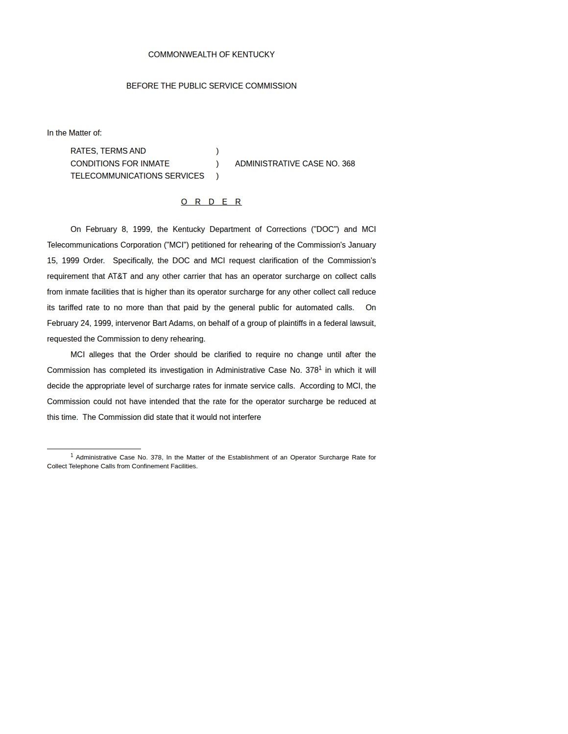COMMONWEALTH OF KENTUCKY
BEFORE THE PUBLIC SERVICE COMMISSION
In the Matter of:
| RATES, TERMS AND | ) | |
| CONDITIONS FOR INMATE | ) | ADMINISTRATIVE CASE NO. 368 |
| TELECOMMUNICATIONS SERVICES | ) | |
O R D E R
On February 8, 1999, the Kentucky Department of Corrections ("DOC") and MCI Telecommunications Corporation ("MCI") petitioned for rehearing of the Commission's January 15, 1999 Order. Specifically, the DOC and MCI request clarification of the Commission's requirement that AT&T and any other carrier that has an operator surcharge on collect calls from inmate facilities that is higher than its operator surcharge for any other collect call reduce its tariffed rate to no more than that paid by the general public for automated calls. On February 24, 1999, intervenor Bart Adams, on behalf of a group of plaintiffs in a federal lawsuit, requested the Commission to deny rehearing.
MCI alleges that the Order should be clarified to require no change until after the Commission has completed its investigation in Administrative Case No. 3781 in which it will decide the appropriate level of surcharge rates for inmate service calls. According to MCI, the Commission could not have intended that the rate for the operator surcharge be reduced at this time. The Commission did state that it would not interfere
1 Administrative Case No. 378, In the Matter of the Establishment of an Operator Surcharge Rate for Collect Telephone Calls from Confinement Facilities.